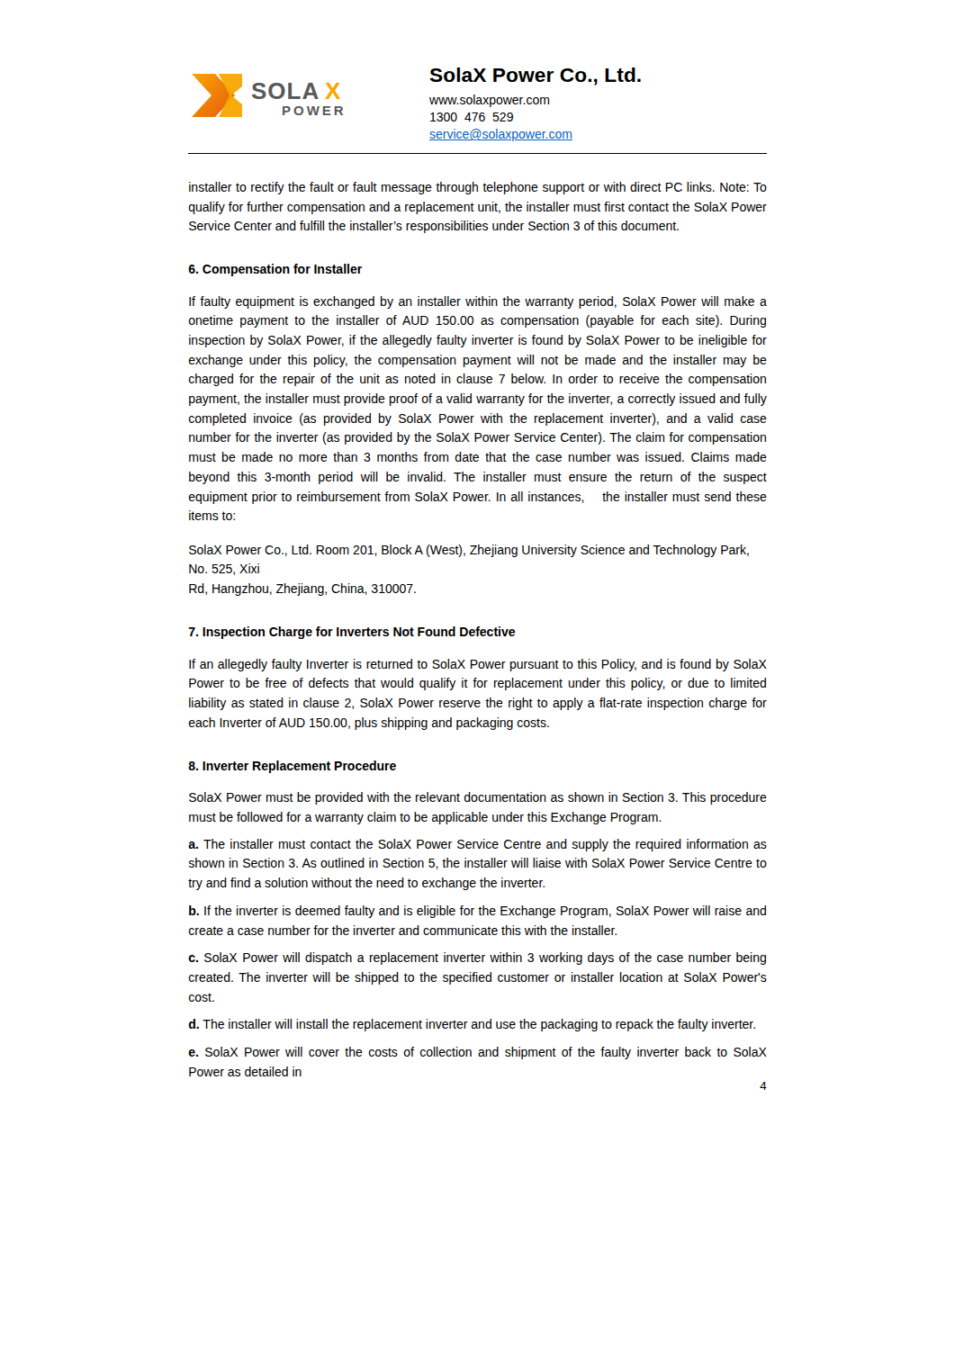SOLA X POWER
SolaX Power Co., Ltd.
www.solaxpower.com
1300 476 529
service@solaxpower.com
installer to rectify the fault or fault message through telephone support or with direct PC links. Note: To qualify for further compensation and a replacement unit, the installer must first contact the SolaX Power Service Center and fulfill the installer’s responsibilities under Section 3 of this document.
6. Compensation for Installer
If faulty equipment is exchanged by an installer within the warranty period, SolaX Power will make a onetime payment to the installer of AUD 150.00 as compensation (payable for each site). During inspection by SolaX Power, if the allegedly faulty inverter is found by SolaX Power to be ineligible for exchange under this policy, the compensation payment will not be made and the installer may be charged for the repair of the unit as noted in clause 7 below. In order to receive the compensation payment, the installer must provide proof of a valid warranty for the inverter, a correctly issued and fully completed invoice (as provided by SolaX Power with the replacement inverter), and a valid case number for the inverter (as provided by the SolaX Power Service Center). The claim for compensation must be made no more than 3 months from date that the case number was issued. Claims made beyond this 3-month period will be invalid. The installer must ensure the return of the suspect equipment prior to reimbursement from SolaX Power. In all instances, the installer must send these items to:
SolaX Power Co., Ltd. Room 201, Block A (West), Zhejiang University Science and Technology Park, No. 525, Xixi
Rd, Hangzhou, Zhejiang, China, 310007.
7. Inspection Charge for Inverters Not Found Defective
If an allegedly faulty Inverter is returned to SolaX Power pursuant to this Policy, and is found by SolaX Power to be free of defects that would qualify it for replacement under this policy, or due to limited liability as stated in clause 2, SolaX Power reserve the right to apply a flat-rate inspection charge for each Inverter of AUD 150.00, plus shipping and packaging costs.
8. Inverter Replacement Procedure
SolaX Power must be provided with the relevant documentation as shown in Section 3. This procedure must be followed for a warranty claim to be applicable under this Exchange Program.
a. The installer must contact the SolaX Power Service Centre and supply the required information as shown in Section 3. As outlined in Section 5, the installer will liaise with SolaX Power Service Centre to try and find a solution without the need to exchange the inverter.
b. If the inverter is deemed faulty and is eligible for the Exchange Program, SolaX Power will raise and create a case number for the inverter and communicate this with the installer.
c. SolaX Power will dispatch a replacement inverter within 3 working days of the case number being created. The inverter will be shipped to the specified customer or installer location at SolaX Power's cost.
d. The installer will install the replacement inverter and use the packaging to repack the faulty inverter.
e. SolaX Power will cover the costs of collection and shipment of the faulty inverter back to SolaX Power as detailed in
4